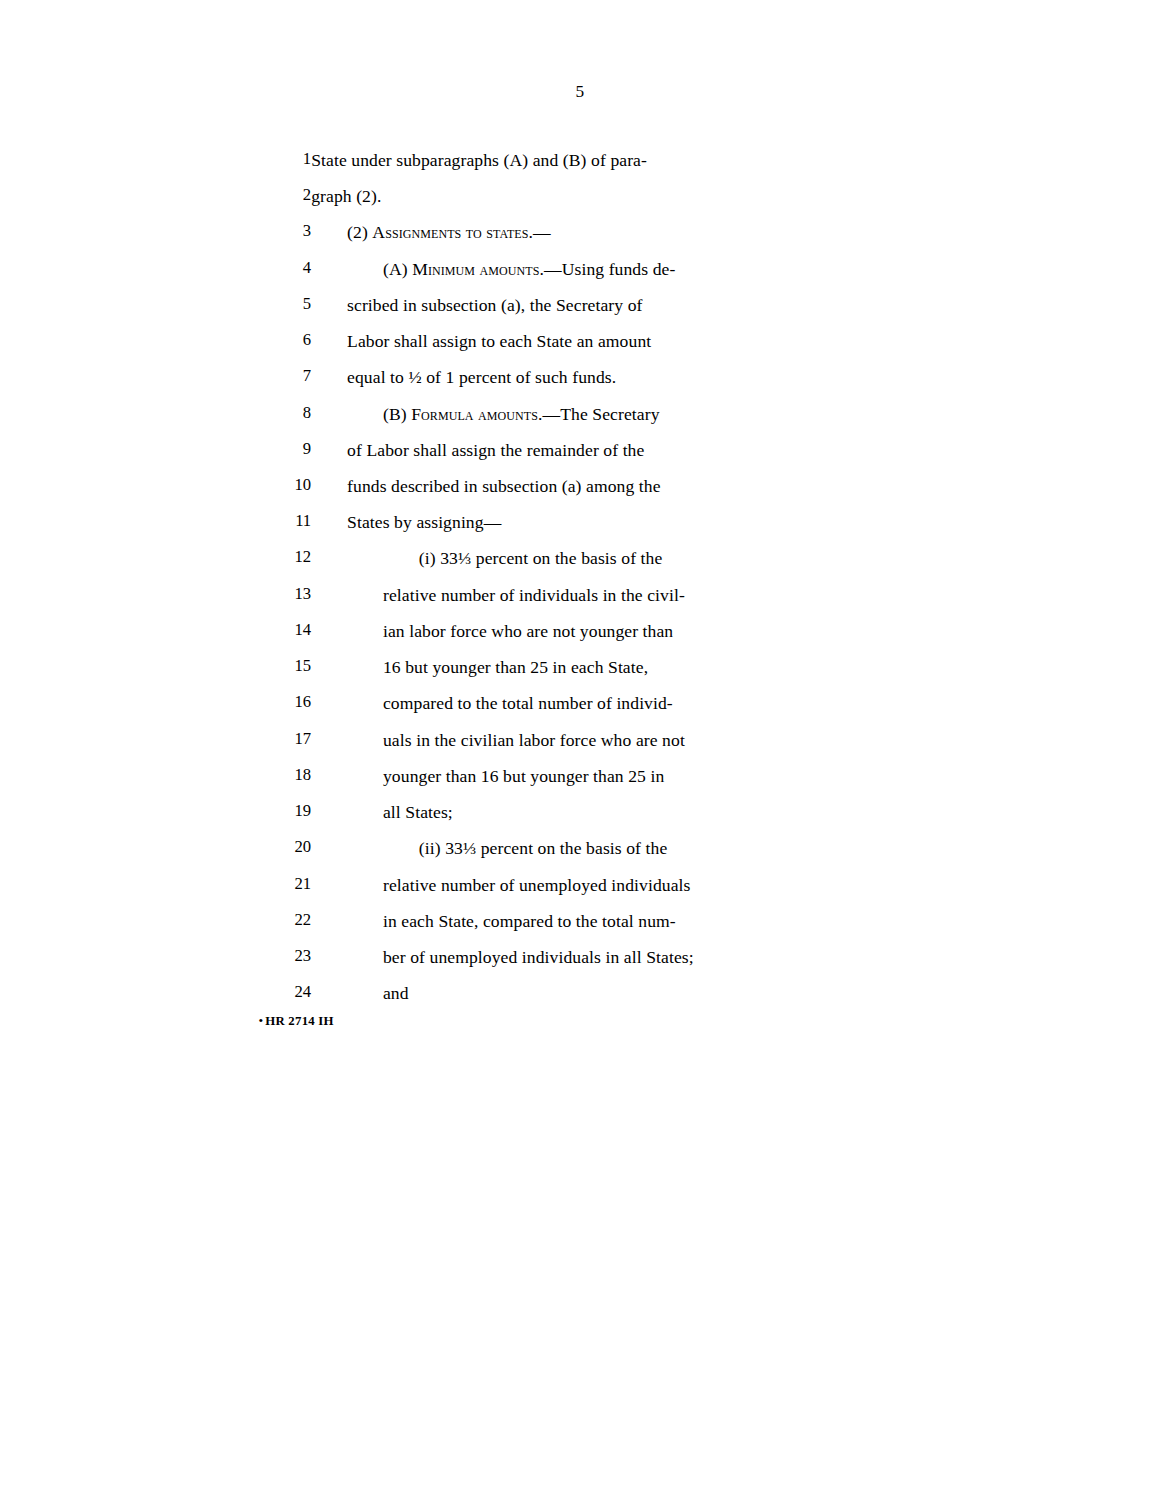5
| 1 | State under subparagraphs (A) and (B) of para- |
| 2 | graph (2). |
| 3 | (2) Assignments to states. — |
| 4 | (A) Minimum amounts. —Using funds de- |
| 5 | scribed in subsection (a), the Secretary of |
| 6 | Labor shall assign to each State an amount |
| 7 | equal to ½ of 1 percent of such funds. |
| 8 | (B) Formula amounts. —The Secretary |
| 9 | of Labor shall assign the remainder of the |
| 10 | funds described in subsection (a) among the |
| 11 | States by assigning— |
| 12 | (i) 33⅓ percent on the basis of the |
| 13 | relative number of individuals in the civil- |
| 14 | ian labor force who are not younger than |
| 15 | 16 but younger than 25 in each State, |
| 16 | compared to the total number of individ- |
| 17 | uals in the civilian labor force who are not |
| 18 | younger than 16 but younger than 25 in |
| 19 | all States; |
| 20 | (ii) 33⅓ percent on the basis of the |
| 21 | relative number of unemployed individuals |
| 22 | in each State, compared to the total num- |
| 23 | ber of unemployed individuals in all States; |
| 24 | and |
•HR 2714 IH